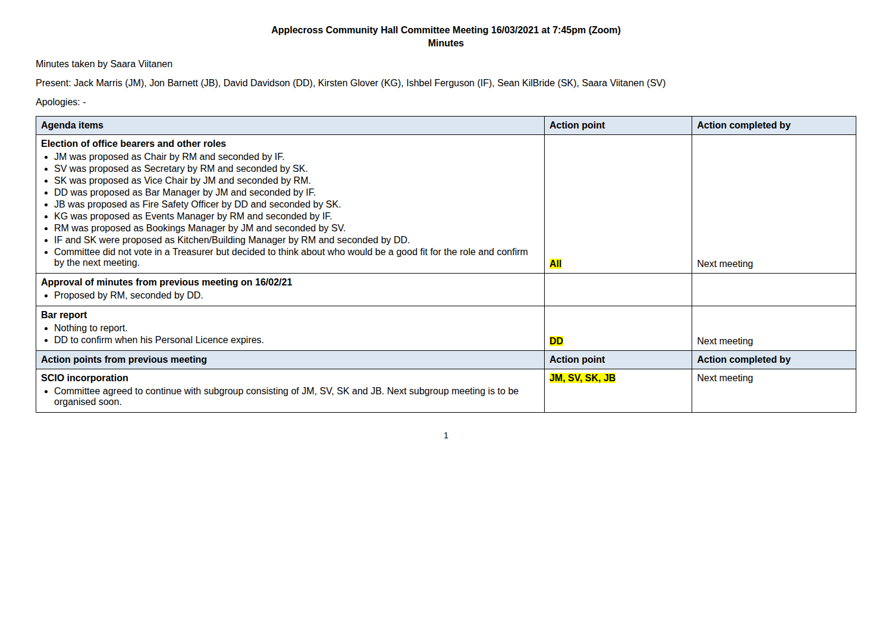Applecross Community Hall Committee Meeting 16/03/2021 at 7:45pm (Zoom)
Minutes
Minutes taken by Saara Viitanen
Present: Jack Marris (JM), Jon Barnett (JB), David Davidson (DD), Kirsten Glover (KG), Ishbel Ferguson (IF), Sean KilBride (SK), Saara Viitanen (SV)
Apologies: -
| Agenda items | Action point | Action completed by |
| --- | --- | --- |
| Election of office bearers and other roles JM was proposed as Chair by RM and seconded by IF. SV was proposed as Secretary by RM and seconded by SK. SK was proposed as Vice Chair by JM and seconded by RM. DD was proposed as Bar Manager by JM and seconded by IF. JB was proposed as Fire Safety Officer by DD and seconded by SK. KG was proposed as Events Manager by RM and seconded by IF. RM was proposed as Bookings Manager by JM and seconded by SV. IF and SK were proposed as Kitchen/Building Manager by RM and seconded by DD. Committee did not vote in a Treasurer but decided to think about who would be a good fit for the role and confirm by the next meeting. | All | Next meeting |
| Approval of minutes from previous meeting on 16/02/21 Proposed by RM, seconded by DD. | | |
| Bar report Nothing to report. DD to confirm when his Personal Licence expires. | DD | Next meeting |
| Action points from previous meeting | Action point | Action completed by |
| SCIO incorporation Committee agreed to continue with subgroup consisting of JM, SV, SK and JB. Next subgroup meeting is to be organised soon. | JM, SV, SK, JB | Next meeting |
1